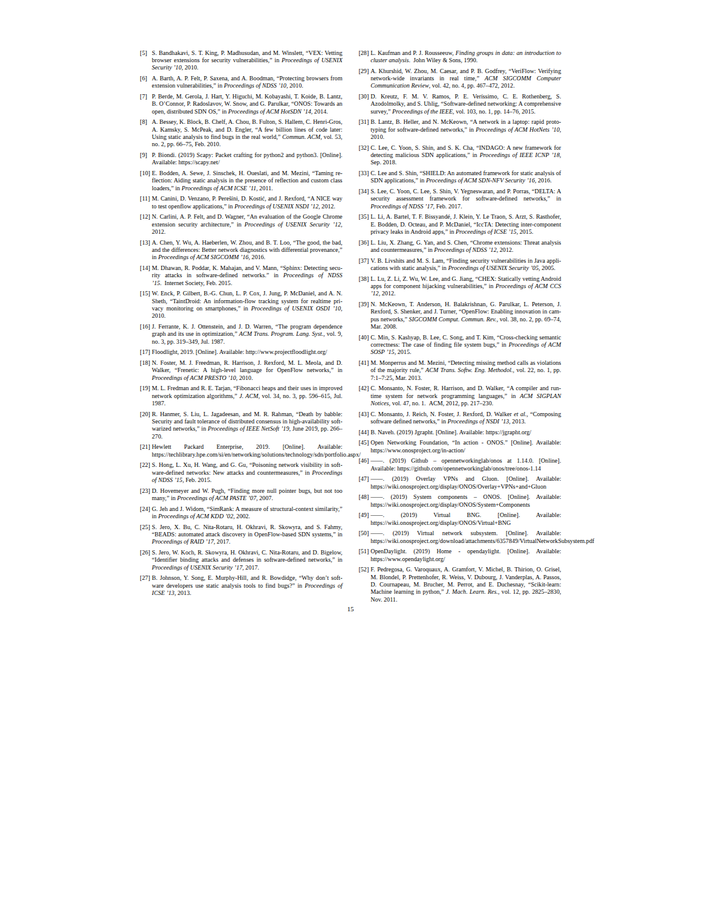[5] S. Bandhakavi, S. T. King, P. Madhusudan, and M. Winslett, “VEX: Vetting browser extensions for security vulnerabilities,” in Proceedings of USENIX Security ’10, 2010.
[6] A. Barth, A. P. Felt, P. Saxena, and A. Boodman, “Protecting browsers from extension vulnerabilities,” in Proceedings of NDSS ’10, 2010.
[7] P. Berde, M. Gerola, J. Hart, Y. Higuchi, M. Kobayashi, T. Koide, B. Lantz, B. O’Connor, P. Radoslavov, W. Snow, and G. Parulkar, “ONOS: Towards an open, distributed SDN OS,” in Proceedings of ACM HotSDN ’14, 2014.
[8] A. Bessey, K. Block, B. Chelf, A. Chou, B. Fulton, S. Hallem, C. Henri-Gros, A. Kamsky, S. McPeak, and D. Engler, “A few billion lines of code later: Using static analysis to find bugs in the real world,” Commun. ACM, vol. 53, no. 2, pp. 66–75, Feb. 2010.
[9] P. Biondi. (2019) Scapy: Packet crafting for python2 and python3. [Online]. Available: https://scapy.net/
[10] E. Bodden, A. Sewe, J. Sinschek, H. Oueslati, and M. Mezini, “Taming reflection: Aiding static analysis in the presence of reflection and custom class loaders,” in Proceedings of ACM ICSE ’11, 2011.
[11] M. Canini, D. Venzano, P. Perešíni, D. Kostić, and J. Rexford, “A NICE way to test openflow applications,” in Proceedings of USENIX NSDI ’12, 2012.
[12] N. Carlini, A. P. Felt, and D. Wagner, “An evaluation of the Google Chrome extension security architecture,” in Proceedings of USENIX Security ’12, 2012.
[13] A. Chen, Y. Wu, A. Haeberlen, W. Zhou, and B. T. Loo, “The good, the bad, and the differences: Better network diagnostics with differential provenance,” in Proceedings of ACM SIGCOMM ’16, 2016.
[14] M. Dhawan, R. Poddar, K. Mahajan, and V. Mann, “Sphinx: Detecting security attacks in software-defined networks.” in Proceedings of NDSS ’15. Internet Society, Feb. 2015.
[15] W. Enck, P. Gilbert, B.-G. Chun, L. P. Cox, J. Jung, P. McDaniel, and A. N. Sheth, “TaintDroid: An information-flow tracking system for realtime privacy monitoring on smartphones,” in Proceedings of USENIX OSDI ’10, 2010.
[16] J. Ferrante, K. J. Ottenstein, and J. D. Warren, “The program dependence graph and its use in optimization,” ACM Trans. Program. Lang. Syst., vol. 9, no. 3, pp. 319–349, Jul. 1987.
[17] Floodlight, 2019. [Online]. Available: http://www.projectfloodlight.org/
[18] N. Foster, M. J. Freedman, R. Harrison, J. Rexford, M. L. Meola, and D. Walker, “Frenetic: A high-level language for OpenFlow networks,” in Proceedings of ACM PRESTO ’10, 2010.
[19] M. L. Fredman and R. E. Tarjan, “Fibonacci heaps and their uses in improved network optimization algorithms,” J. ACM, vol. 34, no. 3, pp. 596–615, Jul. 1987.
[20] R. Hanmer, S. Liu, L. Jagadeesan, and M. R. Rahman, “Death by babble: Security and fault tolerance of distributed consensus in high-availability softwarized networks,” in Proceedings of IEEE NetSoft ’19, June 2019, pp. 266–270.
[21] Hewlett Packard Enterprise, 2019. [Online]. Available: https://techlibrary.hpe.com/si/en/networking/solutions/technology/sdn/portfolio.aspx/
[22] S. Hong, L. Xu, H. Wang, and G. Gu, “Poisoning network visibility in software-defined networks: New attacks and countermeasures,” in Proceedings of NDSS ’15, Feb. 2015.
[23] D. Hovemeyer and W. Pugh, “Finding more null pointer bugs, but not too many,” in Proceedings of ACM PASTE ’07, 2007.
[24] G. Jeh and J. Widom, “SimRank: A measure of structural-context similarity,” in Proceedings of ACM KDD ’02, 2002.
[25] S. Jero, X. Bu, C. Nita-Rotaru, H. Okhravi, R. Skowyra, and S. Fahmy, “BEADS: automated attack discovery in OpenFlow-based SDN systems,” in Proceedings of RAID ’17, 2017.
[26] S. Jero, W. Koch, R. Skowyra, H. Okhravi, C. Nita-Rotaru, and D. Bigelow, “Identifier binding attacks and defenses in software-defined networks,” in Proceedings of USENIX Security ’17, 2017.
[27] B. Johnson, Y. Song, E. Murphy-Hill, and R. Bowdidge, “Why don’t software developers use static analysis tools to find bugs?” in Proceedings of ICSE ’13, 2013.
[28] L. Kaufman and P. J. Rousseeuw, Finding groups in data: an introduction to cluster analysis. John Wiley & Sons, 1990.
[29] A. Khurshid, W. Zhou, M. Caesar, and P. B. Godfrey, “VeriFlow: Verifying network-wide invariants in real time,” ACM SIGCOMM Computer Communication Review, vol. 42, no. 4, pp. 467–472, 2012.
[30] D. Kreutz, F. M. V. Ramos, P. E. Veríssimo, C. E. Rothenberg, S. Azodolmolky, and S. Uhlig, “Software-defined networking: A comprehensive survey,” Proceedings of the IEEE, vol. 103, no. 1, pp. 14–76, 2015.
[31] B. Lantz, B. Heller, and N. McKeown, “A network in a laptop: rapid prototyping for software-defined networks,” in Proceedings of ACM HotNets ’10, 2010.
[32] C. Lee, C. Yoon, S. Shin, and S. K. Cha, “INDAGO: A new framework for detecting malicious SDN applications,” in Proceedings of IEEE ICNP ’18, Sep. 2018.
[33] C. Lee and S. Shin, “SHIELD: An automated framework for static analysis of SDN applications,” in Proceedings of ACM SDN-NFV Security ’16, 2016.
[34] S. Lee, C. Yoon, C. Lee, S. Shin, V. Yegneswaran, and P. Porras, “DELTA: A security assessment framework for software-defined networks,” in Proceedings of NDSS ’17, Feb. 2017.
[35] L. Li, A. Bartel, T. F. Bissyandé, J. Klein, Y. Le Traon, S. Arzt, S. Rasthofer, E. Bodden, D. Octeau, and P. McDaniel, “IccTA: Detecting inter-component privacy leaks in Android apps,” in Proceedings of ICSE ’15, 2015.
[36] L. Liu, X. Zhang, G. Yan, and S. Chen, “Chrome extensions: Threat analysis and countermeasures,” in Proceedings of NDSS ’12, 2012.
[37] V. B. Livshits and M. S. Lam, “Finding security vulnerabilities in Java applications with static analysis,” in Proceedings of USENIX Security ’05, 2005.
[38] L. Lu, Z. Li, Z. Wu, W. Lee, and G. Jiang, “CHEX: Statically vetting Android apps for component hijacking vulnerabilities,” in Proceedings of ACM CCS ’12, 2012.
[39] N. McKeown, T. Anderson, H. Balakrishnan, G. Parulkar, L. Peterson, J. Rexford, S. Shenker, and J. Turner, “OpenFlow: Enabling innovation in campus networks,” SIGCOMM Comput. Commun. Rev., vol. 38, no. 2, pp. 69–74, Mar. 2008.
[40] C. Min, S. Kashyap, B. Lee, C. Song, and T. Kim, “Cross-checking semantic correctness: The case of finding file system bugs,” in Proceedings of ACM SOSP ’15, 2015.
[41] M. Monperrus and M. Mezini, “Detecting missing method calls as violations of the majority rule,” ACM Trans. Softw. Eng. Methodol., vol. 22, no. 1, pp. 7:1–7:25, Mar. 2013.
[42] C. Monsanto, N. Foster, R. Harrison, and D. Walker, “A compiler and run-time system for network programming languages,” in ACM SIGPLAN Notices, vol. 47, no. 1. ACM, 2012, pp. 217–230.
[43] C. Monsanto, J. Reich, N. Foster, J. Rexford, D. Walker et al., “Composing software defined networks,” in Proceedings of NSDI ’13, 2013.
[44] B. Naveh. (2019) Jgrapht. [Online]. Available: https://jgrapht.org/
[45] Open Networking Foundation, “In action - ONOS.” [Online]. Available: https://www.onosproject.org/in-action/
[46]——. (2019) Github – opennetworkinglab/onos at 1.14.0. [Online]. Available: https://github.com/opennetworkinglab/onos/tree/onos-1.14
[47]——. (2019) Overlay VPNs and Gluon. [Online]. Available: https://wiki.onosproject.org/display/ONOS/Overlay+VPNs+and+Gluon
[48]——. (2019) System components – ONOS. [Online]. Available: https://wiki.onosproject.org/display/ONOS/System+Components
[49]——. (2019) Virtual BNG. [Online]. Available: https://wiki.onosproject.org/display/ONOS/Virtual+BNG
[50]——. (2019) Virtual network subsystem. [Online]. Available: https://wiki.onosproject.org/download/attachments/6357849/VirtualNetworkSubsystem.pdf
[51] OpenDaylight. (2019) Home - opendaylight. [Online]. Available: https://www.opendaylight.org/
[52] F. Pedregosa, G. Varoquaux, A. Gramfort, V. Michel, B. Thirion, O. Grisel, M. Blondel, P. Prettenhofer, R. Weiss, V. Dubourg, J. Vanderplas, A. Passos, D. Cournapeau, M. Brucher, M. Perrot, and E. Duchesnay, “Scikit-learn: Machine learning in python,” J. Mach. Learn. Res., vol. 12, pp. 2825–2830, Nov. 2011.
15